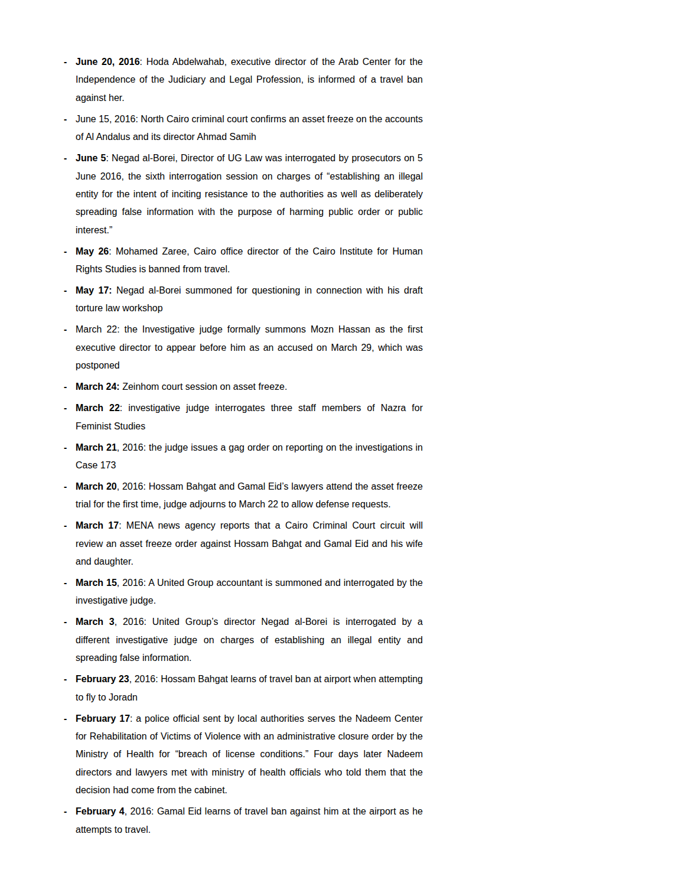June 20, 2016: Hoda Abdelwahab, executive director of the Arab Center for the Independence of the Judiciary and Legal Profession, is informed of a travel ban against her.
June 15, 2016: North Cairo criminal court confirms an asset freeze on the accounts of Al Andalus and its director Ahmad Samih
June 5: Negad al-Borei, Director of UG Law was interrogated by prosecutors on 5 June 2016, the sixth interrogation session on charges of “establishing an illegal entity for the intent of inciting resistance to the authorities as well as deliberately spreading false information with the purpose of harming public order or public interest.”
May 26: Mohamed Zaree, Cairo office director of the Cairo Institute for Human Rights Studies is banned from travel.
May 17: Negad al-Borei summoned for questioning in connection with his draft torture law workshop
March 22: the Investigative judge formally summons Mozn Hassan as the first executive director to appear before him as an accused on March 29, which was postponed
March 24: Zeinhom court session on asset freeze.
March 22: investigative judge interrogates three staff members of Nazra for Feminist Studies
March 21, 2016: the judge issues a gag order on reporting on the investigations in Case 173
March 20, 2016: Hossam Bahgat and Gamal Eid’s lawyers attend the asset freeze trial for the first time, judge adjourns to March 22 to allow defense requests.
March 17: MENA news agency reports that a Cairo Criminal Court circuit will review an asset freeze order against Hossam Bahgat and Gamal Eid and his wife and daughter.
March 15, 2016: A United Group accountant is summoned and interrogated by the investigative judge.
March 3, 2016: United Group’s director Negad al-Borei is interrogated by a different investigative judge on charges of establishing an illegal entity and spreading false information.
February 23, 2016: Hossam Bahgat learns of travel ban at airport when attempting to fly to Joradn
February 17: a police official sent by local authorities serves the Nadeem Center for Rehabilitation of Victims of Violence with an administrative closure order by the Ministry of Health for “breach of license conditions.” Four days later Nadeem directors and lawyers met with ministry of health officials who told them that the decision had come from the cabinet.
February 4, 2016: Gamal Eid learns of travel ban against him at the airport as he attempts to travel.